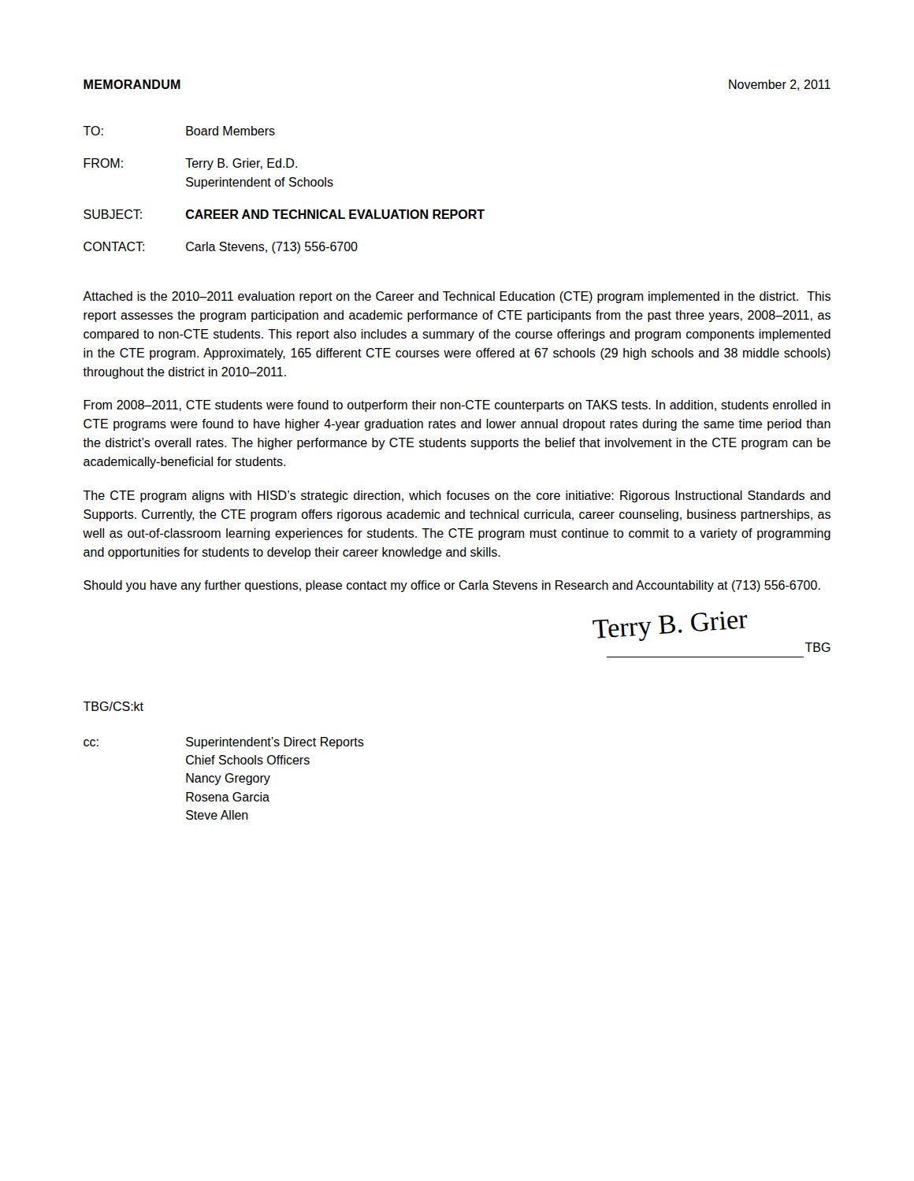MEMORANDUM November 2, 2011
| TO: | Board Members |
| FROM: | Terry B. Grier, Ed.D. Superintendent of Schools |
| SUBJECT: | CAREER AND TECHNICAL EVALUATION REPORT |
| CONTACT: | Carla Stevens, (713) 556-6700 |
Attached is the 2010–2011 evaluation report on the Career and Technical Education (CTE) program implemented in the district. This report assesses the program participation and academic performance of CTE participants from the past three years, 2008–2011, as compared to non-CTE students. This report also includes a summary of the course offerings and program components implemented in the CTE program. Approximately, 165 different CTE courses were offered at 67 schools (29 high schools and 38 middle schools) throughout the district in 2010–2011.
From 2008–2011, CTE students were found to outperform their non-CTE counterparts on TAKS tests. In addition, students enrolled in CTE programs were found to have higher 4-year graduation rates and lower annual dropout rates during the same time period than the district’s overall rates. The higher performance by CTE students supports the belief that involvement in the CTE program can be academically-beneficial for students.
The CTE program aligns with HISD’s strategic direction, which focuses on the core initiative: Rigorous Instructional Standards and Supports. Currently, the CTE program offers rigorous academic and technical curricula, career counseling, business partnerships, as well as out-of-classroom learning experiences for students. The CTE program must continue to commit to a variety of programming and opportunities for students to develop their career knowledge and skills.
Should you have any further questions, please contact my office or Carla Stevens in Research and Accountability at (713) 556-6700.
Terry B. Grier
TBG
TBG/CS:kt
| cc: | Superintendent’s Direct Reports Chief Schools Officers Nancy Gregory Rosena Garcia Steve Allen |